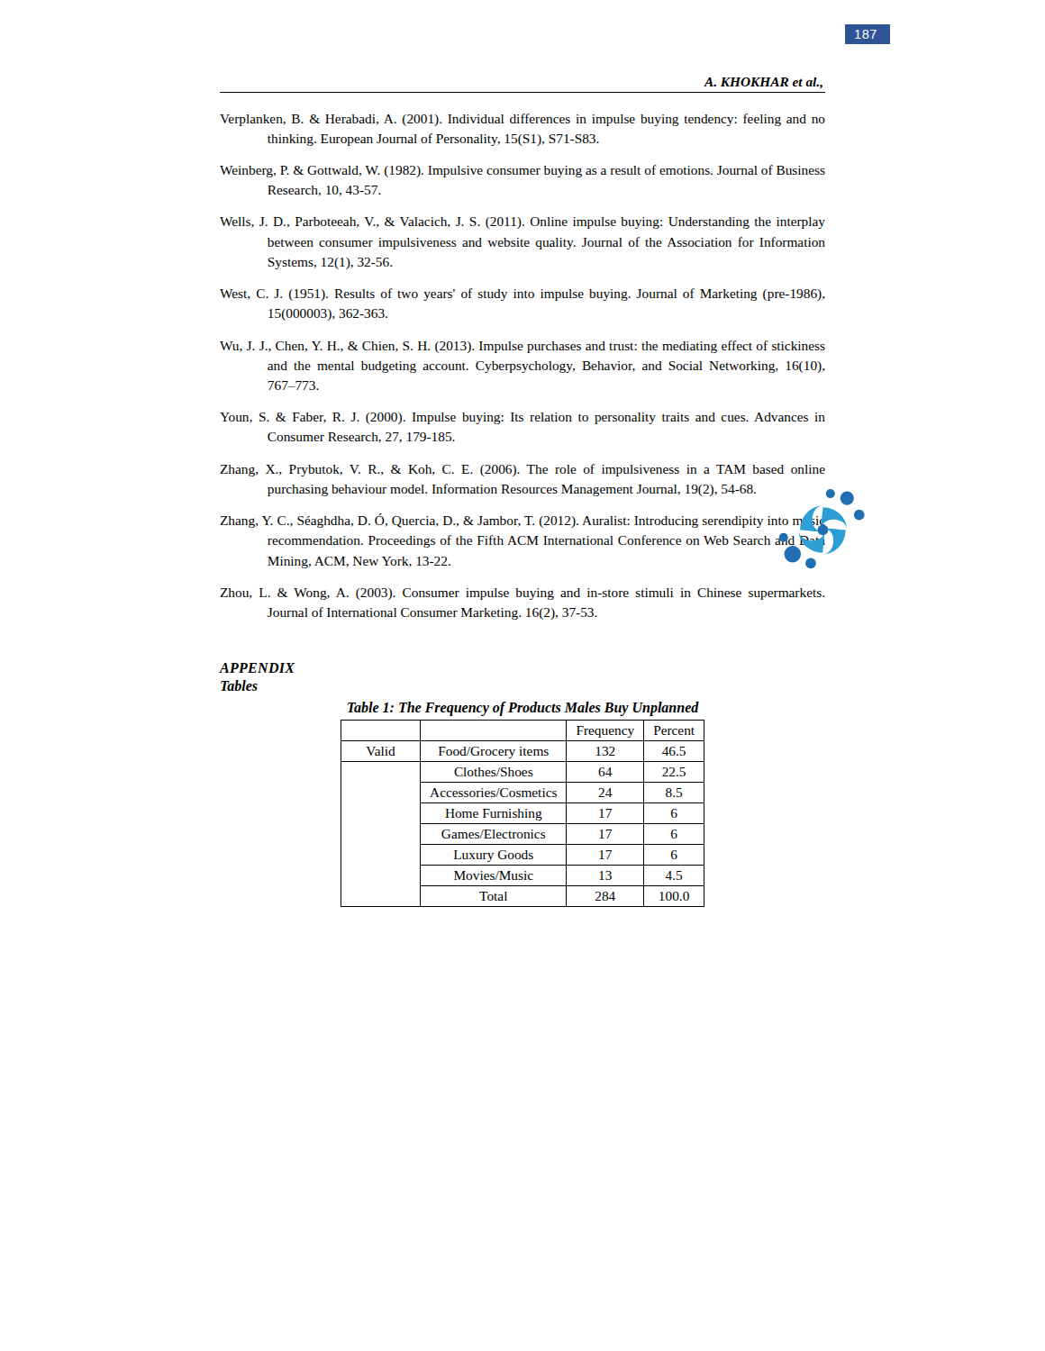187
A. KHOKHAR et al.,
Verplanken, B. & Herabadi, A. (2001). Individual differences in impulse buying tendency: feeling and no thinking. European Journal of Personality, 15(S1), S71-S83.
Weinberg, P. & Gottwald, W. (1982). Impulsive consumer buying as a result of emotions. Journal of Business Research, 10, 43-57.
Wells, J. D., Parboteeah, V., & Valacich, J. S. (2011). Online impulse buying: Understanding the interplay between consumer impulsiveness and website quality. Journal of the Association for Information Systems, 12(1), 32-56.
West, C. J. (1951). Results of two years' of study into impulse buying. Journal of Marketing (pre-1986), 15(000003), 362-363.
Wu, J. J., Chen, Y. H., & Chien, S. H. (2013). Impulse purchases and trust: the mediating effect of stickiness and the mental budgeting account. Cyberpsychology, Behavior, and Social Networking, 16(10), 767–773.
Youn, S. & Faber, R. J. (2000). Impulse buying: Its relation to personality traits and cues. Advances in Consumer Research, 27, 179-185.
Zhang, X., Prybutok, V. R., & Koh, C. E. (2006). The role of impulsiveness in a TAM based online purchasing behaviour model. Information Resources Management Journal, 19(2), 54-68.
Zhang, Y. C., Séaghdha, D. Ó, Quercia, D., & Jambor, T. (2012). Auralist: Introducing serendipity into music recommendation. Proceedings of the Fifth ACM International Conference on Web Search and Data Mining, ACM, New York, 13-22.
Zhou, L. & Wong, A. (2003). Consumer impulse buying and in-store stimuli in Chinese supermarkets. Journal of International Consumer Marketing. 16(2), 37-53.
APPENDIX
Tables
Table 1: The Frequency of Products Males Buy Unplanned
| | | Frequency | Percent |
| Valid | Food/Grocery items | 132 | 46.5 |
| | Clothes/Shoes | 64 | 22.5 |
| | Accessories/Cosmetics | 24 | 8.5 |
| | Home Furnishing | 17 | 6 |
| | Games/Electronics | 17 | 6 |
| | Luxury Goods | 17 | 6 |
| | Movies/Music | 13 | 4.5 |
| | Total | 284 | 100.0 |